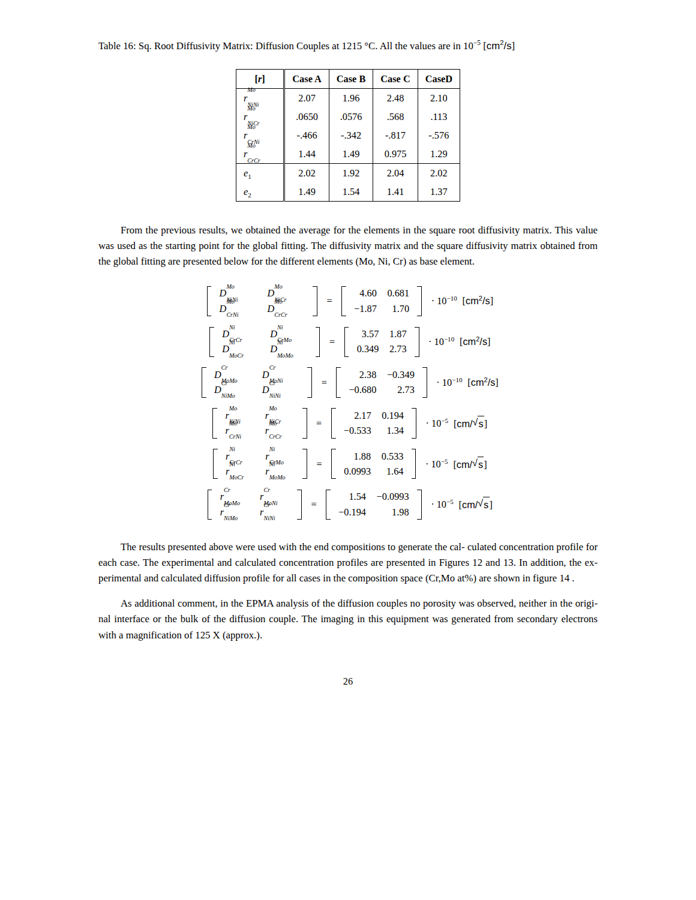Table 16: Sq. Root Diffusivity Matrix: Diffusion Couples at 1215 °C. All the values are in 10−5 [cm2/s]
| [ r ] | Case A | Case B | Case C | CaseD |
| --- | --- | --- | --- | --- |
| r Mo NiNi | 2.07 | 1.96 | 2.48 | 2.10 |
| r Mo NiCr | .0650 | .0576 | .568 | .113 |
| r Mo CrNi | -.466 | -.342 | -.817 | -.576 |
| r Mo CrCr | 1.44 | 1.49 | 0.975 | 1.29 |
| e 1 | 2.02 | 1.92 | 2.04 | 2.02 |
| e 2 | 1.49 | 1.54 | 1.41 | 1.37 |
From the previous results, we obtained the average for the elements in the square root diffusivity matrix. This value was used as the starting point for the global fitting. The diffusivity matrix and the square diffusivity matrix obtained from the global fitting are presented below for the different elements (Mo, Ni, Cr) as base element.
| D Mo NiNi | D Mo NiCr |
| D Mo CrNi | D Mo CrCr |
=
| 4.60 | 0.681 |
| −1.87 | 1.70 |
· 10−10 [cm2/s]
| D Ni CrCr | D Ni CrMo |
| D Ni MoCr | D Ni MoMo |
=
| 3.57 | 1.87 |
| 0.349 | 2.73 |
· 10−10 [cm2/s]
| D Cr MoMo | D Cr MoNi |
| D Cr NiMo | D Cr NiNi |
=
| 2.38 | −0.349 |
| −0.680 | 2.73 |
· 10−10 [cm2/s]
| r Mo NiNi | r Mo NiCr |
| r Mo CrNi | r Mo CrCr |
=
| 2.17 | 0.194 |
| −0.533 | 1.34 |
· 10−5 [cm/s]
| r Ni CrCr | r Ni CrMo |
| r Ni MoCr | r Ni MoMo |
=
| 1.88 | 0.533 |
| 0.0993 | 1.64 |
· 10−5 [cm/s]
| r Cr MoMo | r Cr MoNi |
| r Cr NiMo | r Cr NiNi |
=
| 1.54 | −0.0993 |
| −0.194 | 1.98 |
· 10−5 [cm/s]
The results presented above were used with the end compositions to generate the cal- culated concentration profile for each case. The experimental and calculated concentration profiles are presented in Figures 12 and 13. In addition, the experimental and calculated diffusion profile for all cases in the composition space (Cr,Mo at%) are shown in figure 14 .
As additional comment, in the EPMA analysis of the diffusion couples no porosity was observed, neither in the original interface or the bulk of the diffusion couple. The imaging in this equipment was generated from secondary electrons with a magnification of 125 X (approx.).
26